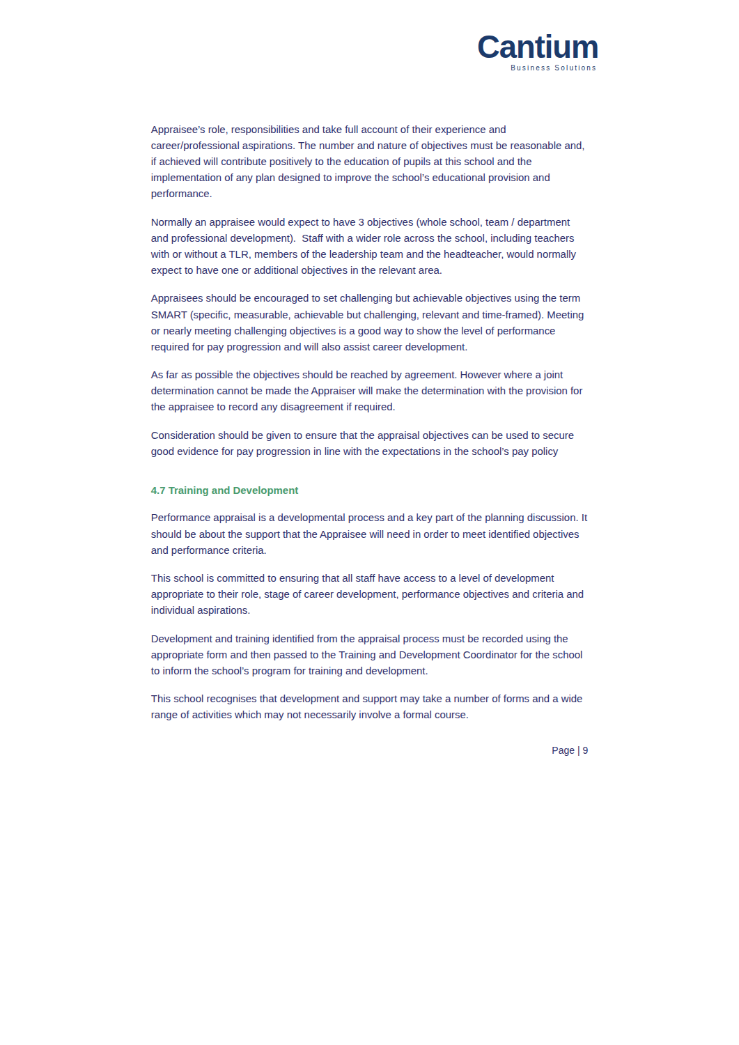Cantium
Business Solutions
Appraisee’s role, responsibilities and take full account of their experience and career/professional aspirations. The number and nature of objectives must be reasonable and, if achieved will contribute positively to the education of pupils at this school and the implementation of any plan designed to improve the school’s educational provision and performance.
Normally an appraisee would expect to have 3 objectives (whole school, team / department and professional development). Staff with a wider role across the school, including teachers with or without a TLR, members of the leadership team and the headteacher, would normally expect to have one or additional objectives in the relevant area.
Appraisees should be encouraged to set challenging but achievable objectives using the term SMART (specific, measurable, achievable but challenging, relevant and time-framed). Meeting or nearly meeting challenging objectives is a good way to show the level of performance required for pay progression and will also assist career development.
As far as possible the objectives should be reached by agreement. However where a joint determination cannot be made the Appraiser will make the determination with the provision for the appraisee to record any disagreement if required.
Consideration should be given to ensure that the appraisal objectives can be used to secure good evidence for pay progression in line with the expectations in the school’s pay policy
4.7 Training and Development
Performance appraisal is a developmental process and a key part of the planning discussion. It should be about the support that the Appraisee will need in order to meet identified objectives and performance criteria.
This school is committed to ensuring that all staff have access to a level of development appropriate to their role, stage of career development, performance objectives and criteria and individual aspirations.
Development and training identified from the appraisal process must be recorded using the appropriate form and then passed to the Training and Development Coordinator for the school to inform the school’s program for training and development.
This school recognises that development and support may take a number of forms and a wide range of activities which may not necessarily involve a formal course.
Page | 9